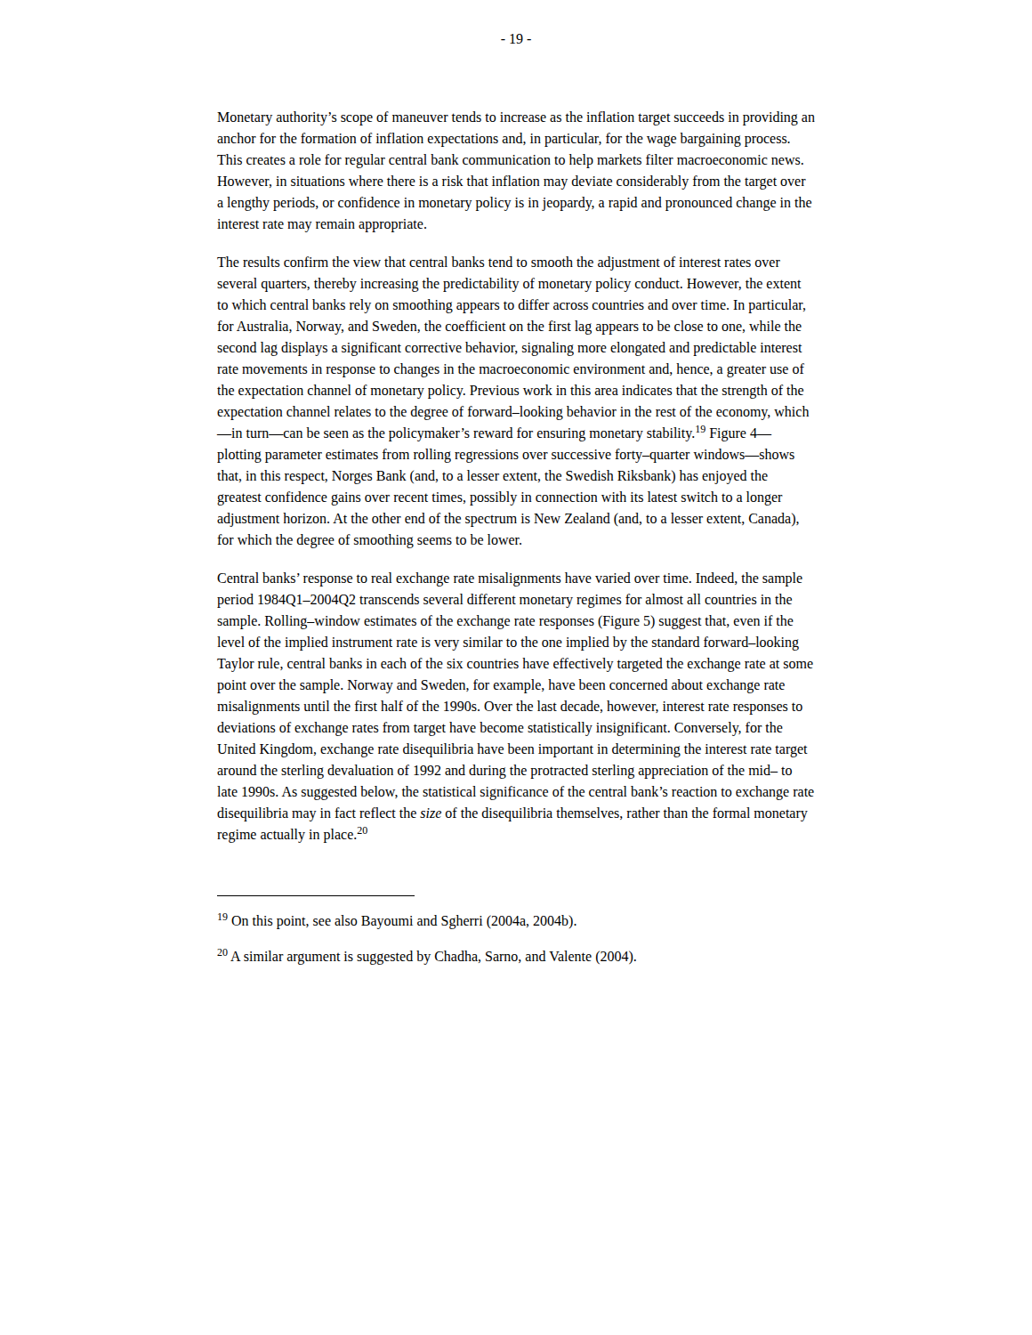- 19 -
Monetary authority’s scope of maneuver tends to increase as the inflation target succeeds in providing an anchor for the formation of inflation expectations and, in particular, for the wage bargaining process. This creates a role for regular central bank communication to help markets filter macroeconomic news. However, in situations where there is a risk that inflation may deviate considerably from the target over a lengthy periods, or confidence in monetary policy is in jeopardy, a rapid and pronounced change in the interest rate may remain appropriate.
The results confirm the view that central banks tend to smooth the adjustment of interest rates over several quarters, thereby increasing the predictability of monetary policy conduct. However, the extent to which central banks rely on smoothing appears to differ across countries and over time. In particular, for Australia, Norway, and Sweden, the coefficient on the first lag appears to be close to one, while the second lag displays a significant corrective behavior, signaling more elongated and predictable interest rate movements in response to changes in the macroeconomic environment and, hence, a greater use of the expectation channel of monetary policy. Previous work in this area indicates that the strength of the expectation channel relates to the degree of forward–looking behavior in the rest of the economy, which—in turn—can be seen as the policymaker’s reward for ensuring monetary stability.19 Figure 4—plotting parameter estimates from rolling regressions over successive forty–quarter windows—shows that, in this respect, Norges Bank (and, to a lesser extent, the Swedish Riksbank) has enjoyed the greatest confidence gains over recent times, possibly in connection with its latest switch to a longer adjustment horizon. At the other end of the spectrum is New Zealand (and, to a lesser extent, Canada), for which the degree of smoothing seems to be lower.
Central banks’ response to real exchange rate misalignments have varied over time. Indeed, the sample period 1984Q1–2004Q2 transcends several different monetary regimes for almost all countries in the sample. Rolling–window estimates of the exchange rate responses (Figure 5) suggest that, even if the level of the implied instrument rate is very similar to the one implied by the standard forward–looking Taylor rule, central banks in each of the six countries have effectively targeted the exchange rate at some point over the sample. Norway and Sweden, for example, have been concerned about exchange rate misalignments until the first half of the 1990s. Over the last decade, however, interest rate responses to deviations of exchange rates from target have become statistically insignificant. Conversely, for the United Kingdom, exchange rate disequilibria have been important in determining the interest rate target around the sterling devaluation of 1992 and during the protracted sterling appreciation of the mid– to late 1990s. As suggested below, the statistical significance of the central bank’s reaction to exchange rate disequilibria may in fact reflect the size of the disequilibria themselves, rather than the formal monetary regime actually in place.20
19 On this point, see also Bayoumi and Sgherri (2004a, 2004b).
20 A similar argument is suggested by Chadha, Sarno, and Valente (2004).